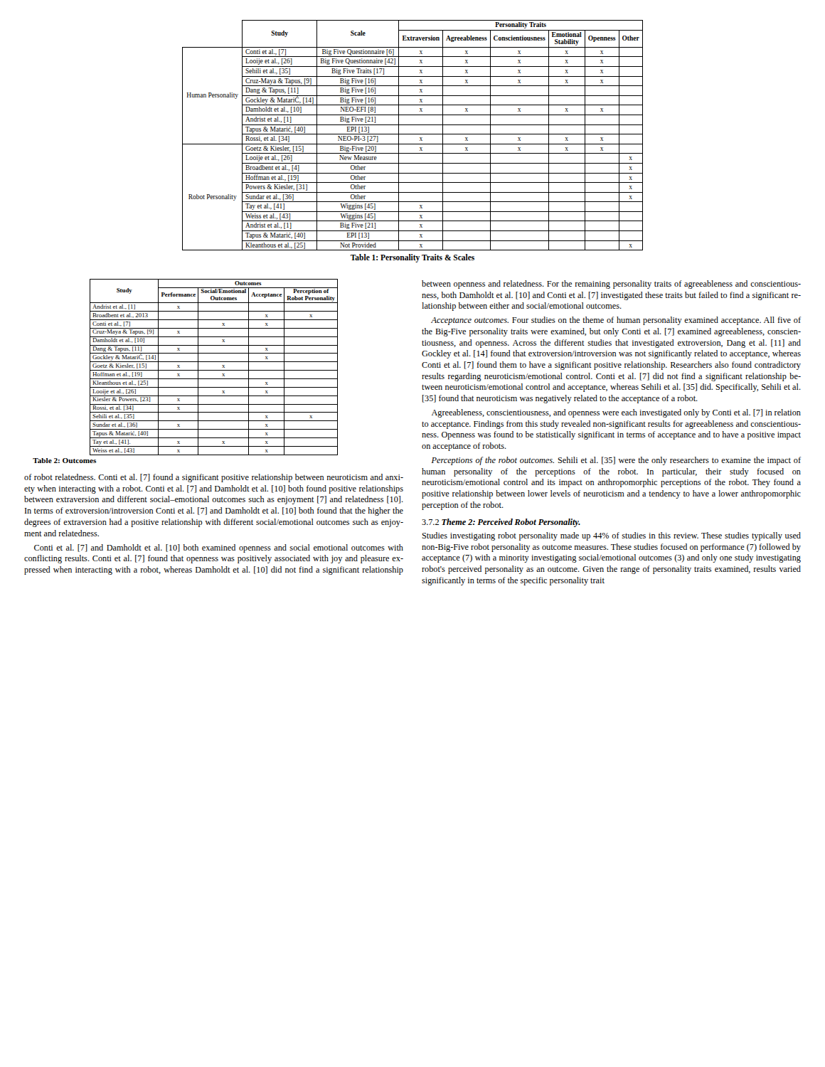| | Study | Scale | Personality Traits |
| --- | --- | --- | --- |
| Extraversion | Agreeableness | Conscientiousness | Emotional Stability | Openness | Other |
| Human Personality | Conti et al., [7] | Big Five Questionnaire [6] | x | x | x | x | x | |
| Looije et al., [26] | Big Five Questionnaire [42] | x | x | x | x | x | |
| Sehili et al., [35] | Big Five Traits [17] | x | x | x | x | x | |
| Cruz-Maya & Tapus, [9] | Big Five [16] | x | x | x | x | x | |
| Dang & Tapus, [11] | Big Five [16] | x | | | | | |
| Gockley & MatariĆ, [14] | Big Five [16] | x | | | | | |
| Damholdt et al., [10] | NEO-EFI [8] | x | x | x | x | x | |
| Andrist et al., [1] | Big Five [21] | | | | | | |
| Tapus & Matarić, [40] | EPI [13] | | | | | | |
| Rossi, et al. [34] | NEO-PI-3 [27] | x | x | x | x | x | |
| Robot Personality | Goetz & Kiesler, [15] | Big-Five [20] | x | x | x | x | x | |
| Looije et al., [26] | New Measure | | | | | | x |
| Broadbent et al., [4] | Other | | | | | | x |
| Hoffman et al., [19] | Other | | | | | | x |
| Powers & Kiesler, [31] | Other | | | | | | x |
| Sundar et al., [36] | Other | | | | | | x |
| Tay et al., [41] | Wiggins [45] | x | | | | | |
| Weiss et al., [43] | Wiggins [45] | x | | | | | |
| Andrist et al., [1] | Big Five [21] | x | | | | | |
| Tapus & Matarić, [40] | EPI [13] | x | | | | | |
| Kleanthous et al., [25] | Not Provided | x | | | | | x |
Table 1: Personality Traits & Scales
| Study | Outcomes |
| --- | --- |
| Performance | Social/Emotional Outcomes | Acceptance | Perception of Robot Personality |
| Andrist et al., [1] | x | | | |
| Broadbent et al., 2013 | | | x | x |
| Conti et al., [7] | | x | x | |
| Cruz-Maya & Tapus, [9] | x | | | |
| Damholdt et al., [10] | | x | | |
| Dang & Tapus, [11] | x | | x | |
| Gockley & MatariĆ, [14] | | | x | |
| Goetz & Kiesler, [15] | x | x | | |
| Hoffman et al., [19] | x | x | | |
| Kleanthous et al., [25] | | | x | |
| Looije et al., [26] | | x | x | |
| Kiesler & Powers, [23] | x | | | |
| Rossi, et al. [34] | x | | | |
| Sehili et al., [35] | | | x | x |
| Sundar et al., [36] | x | | x | |
| Tapus & Matarić, [40] | | | x | |
| Tay et al., [41]. | x | x | x | |
| Weiss et al., [43] | x | | x | |
Table 2: Outcomes
of robot relatedness. Conti et al. [7] found a significant positive relationship between neuroticism and anxiety when interacting with a robot. Conti et al. [7] and Damholdt et al. [10] both found positive relationships between extraversion and different social–emotional outcomes such as enjoyment [7] and relatedness [10]. In terms of extroversion/introversion Conti et al. [7] and Damholdt et al. [10] both found that the higher the degrees of extraversion had a positive relationship with different social/emotional outcomes such as enjoyment and relatedness.
Conti et al. [7] and Damholdt et al. [10] both examined openness and social emotional outcomes with conflicting results. Conti et al. [7] found that openness was positively associated with joy and pleasure expressed when interacting with a robot, whereas Damholdt et al. [10] did not find a significant relationship between openness and relatedness. For the remaining personality traits of agreeableness and conscientiousness, both Damholdt et al. [10] and Conti et al. [7] investigated these traits but failed to find a significant relationship between either and social/emotional outcomes.
Acceptance outcomes. Four studies on the theme of human personality examined acceptance. All five of the Big-Five personality traits were examined, but only Conti et al. [7] examined agreeableness, conscientiousness, and openness. Across the different studies that investigated extroversion, Dang et al. [11] and Gockley et al. [14] found that extroversion/introversion was not significantly related to acceptance, whereas Conti et al. [7] found them to have a significant positive relationship. Researchers also found contradictory results regarding neuroticism/emotional control. Conti et al. [7] did not find a significant relationship between neuroticism/emotional control and acceptance, whereas Sehili et al. [35] did. Specifically, Sehili et al. [35] found that neuroticism was negatively related to the acceptance of a robot.
Agreeableness, conscientiousness, and openness were each investigated only by Conti et al. [7] in relation to acceptance. Findings from this study revealed non-significant results for agreeableness and conscientiousness. Openness was found to be statistically significant in terms of acceptance and to have a positive impact on acceptance of robots.
Perceptions of the robot outcomes. Sehili et al. [35] were the only researchers to examine the impact of human personality of the perceptions of the robot. In particular, their study focused on neuroticism/emotional control and its impact on anthropomorphic perceptions of the robot. They found a positive relationship between lower levels of neuroticism and a tendency to have a lower anthropomorphic perception of the robot.
3.7.2 Theme 2: Perceived Robot Personality.
Studies investigating robot personality made up 44% of studies in this review. These studies typically used non-Big-Five robot personality as outcome measures. These studies focused on performance (7) followed by acceptance (7) with a minority investigating social/emotional outcomes (3) and only one study investigating robot's perceived personality as an outcome. Given the range of personality traits examined, results varied significantly in terms of the specific personality trait